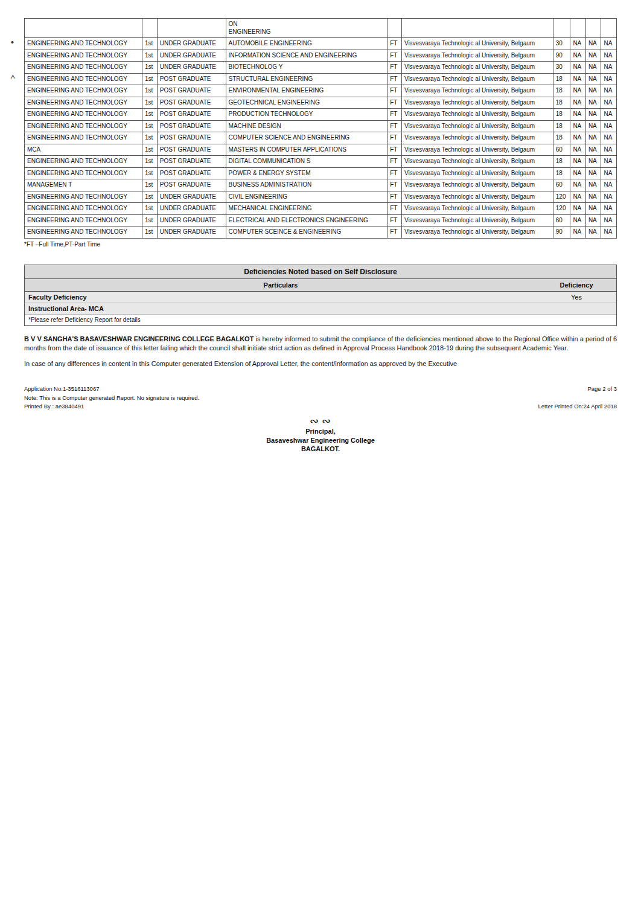•
^
| | | | ON ENGINEERING | | | | | | |
| ENGINEERING AND TECHNOLOGY | 1st | UNDER GRADUATE | AUTOMOBILE ENGINEERING | FT | Visvesvaraya Technologic al University, Belgaum | 30 | NA | NA | NA |
| ENGINEERING AND TECHNOLOGY | 1st | UNDER GRADUATE | INFORMATION SCIENCE AND ENGINEERING | FT | Visvesvaraya Technologic al University, Belgaum | 90 | NA | NA | NA |
| ENGINEERING AND TECHNOLOGY | 1st | UNDER GRADUATE | BIOTECHNOLOG Y | FT | Visvesvaraya Technologic al University, Belgaum | 30 | NA | NA | NA |
| ENGINEERING AND TECHNOLOGY | 1st | POST GRADUATE | STRUCTURAL ENGINEERING | FT | Visvesvaraya Technologic ai University, Belgaum | 18 | NA | NA | NA |
| ENGINEERING AND TECHNOLOGY | 1st | POST GRADUATE | ENVIRONMENTAL ENGINEERING | FT | Visvesvaraya Technologic al University, Belgaum | 18 | NA | NA | NA |
| ENGINEERING AND TECHNOLOGY | 1st | POST GRADUATE | GEOTECHNICAL ENGINEERING | FT | Visvesvaraya Technologic al University, Belgaum | 18 | NA | NA | NA |
| ENGINEERING AND TECHNOLOGY | 1st | POST GRADUATE | PRODUCTION TECHNOLOGY | FT | Visvesvaraya Technologic al University, Belgaum | 18 | NA | NA | NA |
| ENGINEERING AND TECHNOLOGY | 1st | POST GRADUATE | MACHINE DESIGN | FT | Visvesvaraya Technologic al University, Belgaum | 18 | NA | NA | NA |
| ENGINEERING AND TECHNOLOGY | 1st | POST GRADUATE | COMPUTER SCIENCE AND ENGINEERING | FT | Visvesvaraya Technologic al University, Belgaum | 18 | NA | NA | NA |
| MCA | 1st | POST GRADUATE | MASTERS IN COMPUTER APPLICATIONS | FT | Visvesvaraya Technologic al University, Belgaum | 60 | NA | NA | NA |
| ENGINEERING AND TECHNOLOGY | 1st | POST GRADUATE | DIGITAL COMMUNICATION S | FT | Visvesvaraya Technologic al University, Belgaum | 18 | NA | NA | NA |
| ENGINEERING AND TECHNOLOGY | 1st | POST GRADUATE | POWER & ENERGY SYSTEM | FT | Visvesvaraya Technologic al University, Belgaum | 18 | NA | NA | NA |
| MANAGEMEN T | 1st | POST GRADUATE | BUSINESS ADMINISTRATION | FT | Visvesvaraya Technologic al University, Belgaum | 60 | NA | NA | NA |
| ENGINEERING AND TECHNOLOGY | 1st | UNDER GRADUATE | CIVIL ENGINEERING | FT | Visvesvaraya Technologic al University, Belgaum | 120 | NA | NA | NA |
| ENGINEERING AND TECHNOLOGY | 1st | UNDER GRADUATE | MECHANICAL ENGINEERING | FT | Visvesvaraya Technologic al University, Belgaum | 120 | NA | NA | NA |
| ENGINEERING AND TECHNOLOGY | 1st | UNDER GRADUATE | ELECTRICAL AND ELECTRONICS ENGINEERING | FT | Visvesvaraya Technologic al University, Belgaum | 60 | NA | NA | NA |
| ENGINEERING AND TECHNOLOGY | 1st | UNDER GRADUATE | COMPUTER SCEINCE & ENGINEERING | FT | Visvesvaraya Technologic al University, Belgaum | 90 | NA | NA | NA |
*FT –Full Time,PT-Part Time
| Deficiencies Noted based on Self Disclosure |
| --- |
| Particulars | Deficiency |
| Faculty Deficiency | Yes |
| Instructional Area- MCA | |
| *Please refer Deficiency Report for details |
B V V SANGHA'S BASAVESHWAR ENGINEERING COLLEGE BAGALKOT is hereby informed to submit the compliance of the deficiencies mentioned above to the Regional Office within a period of 6 months from the date of issuance of this letter failing which the council shall initiate strict action as defined in Approval Process Handbook 2018-19 during the subsequent Academic Year.
In case of any differences in content in this Computer generated Extension of Approval Letter, the content/information as approved by the Executive
Application No:1-3516113067
Note: This is a Computer generated Report. No signature is required.
Printed By : ae3840491
Page 2 of 3
Letter Printed On:24 April 2018
∾ ∾ Principal,
Basaveshwar Engineering College
BAGALKOT.